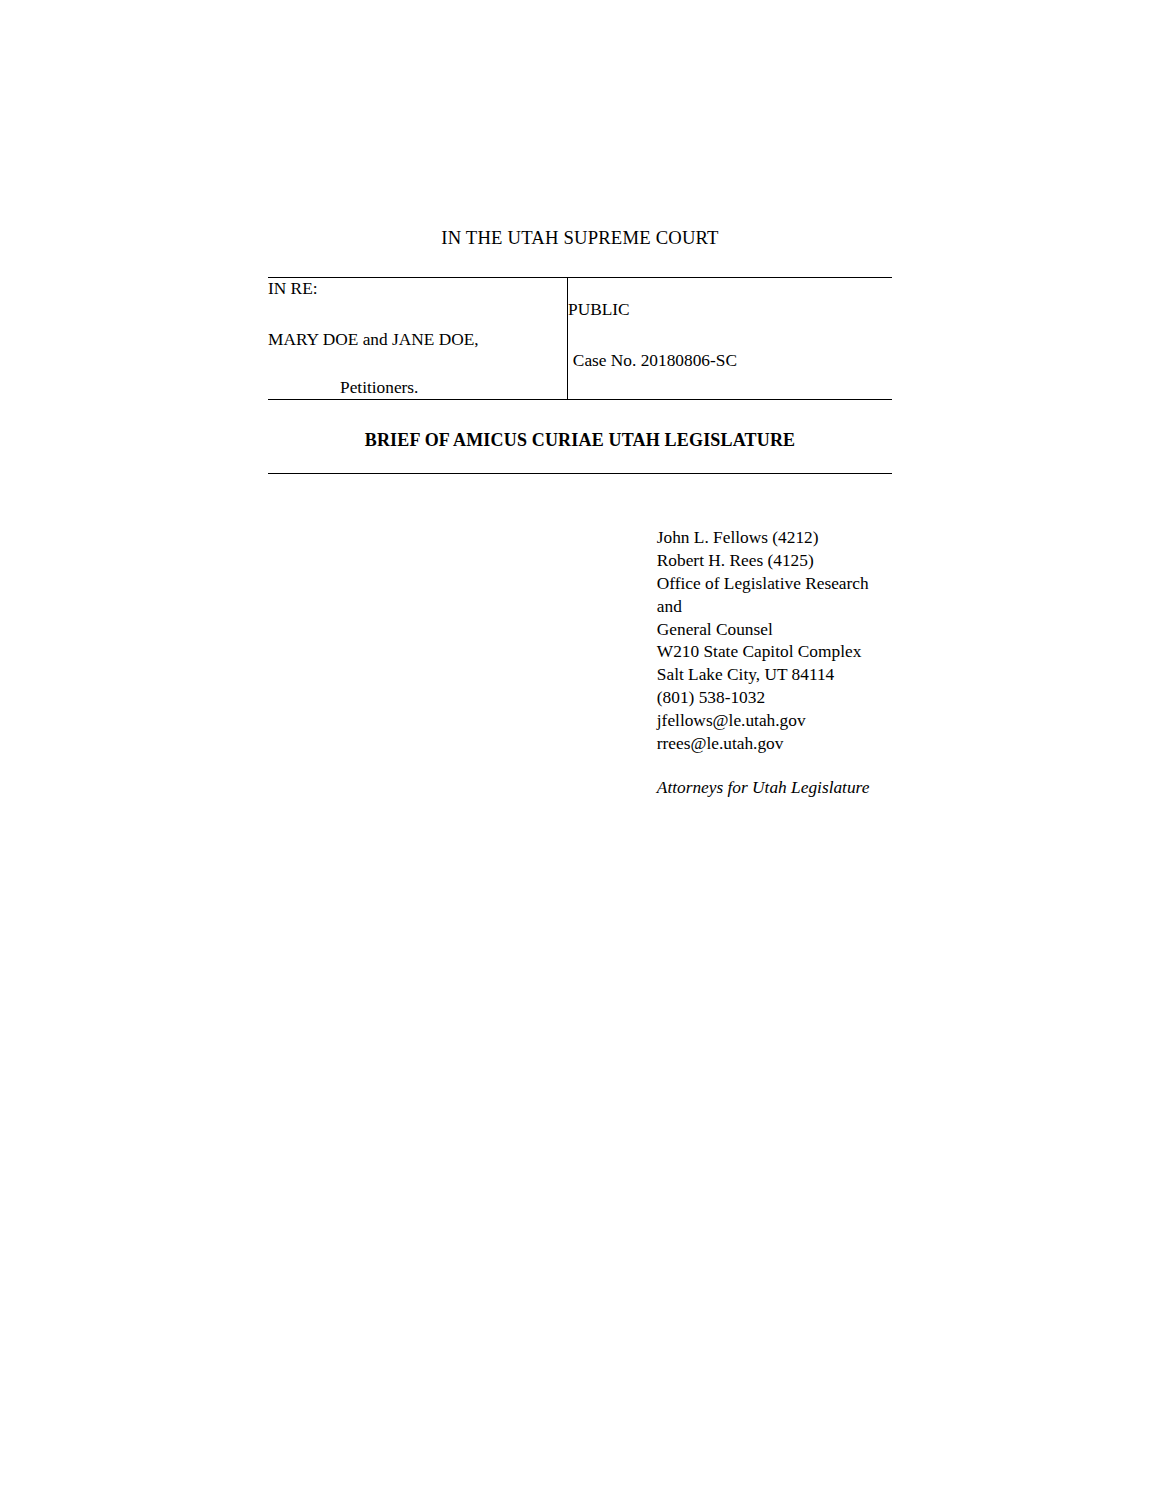IN THE UTAH SUPREME COURT
| IN RE: MARY DOE and JANE DOE, Petitioners. | PUBLIC Case No. 20180806-SC |
BRIEF OF AMICUS CURIAE UTAH LEGISLATURE
John L. Fellows (4212)
Robert H. Rees (4125)
Office of Legislative Research and
General Counsel
W210 State Capitol Complex
Salt Lake City, UT 84114
(801) 538-1032
jfellows@le.utah.gov
rrees@le.utah.gov
Attorneys for Utah Legislature